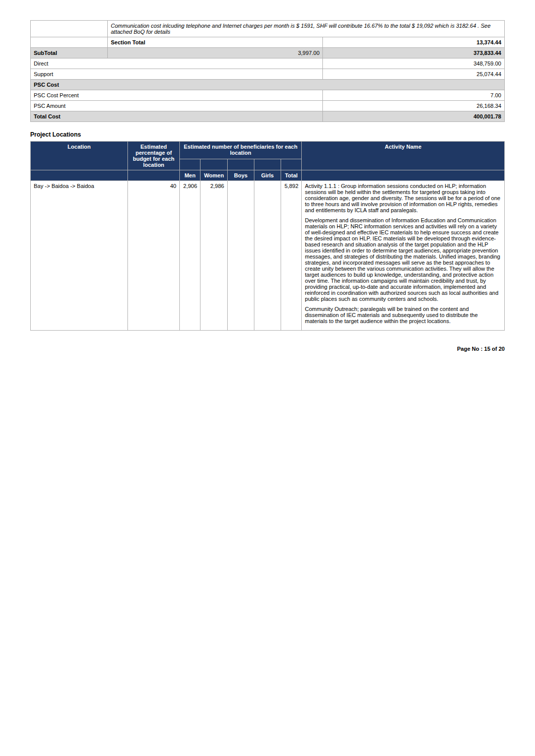| | Communication cost inlcuding telephone and Internet charges per month is $ 1591, SHF will contribute 16.67% to the total $ 19,092 which is 3182.64 . See attached BoQ for details |
| | Section Total | 13,374.44 |
| SubTotal | 3,997.00 | 373,833.44 |
| Direct | 348,759.00 |
| Support | 25,074.44 |
| PSC Cost |
| PSC Cost Percent | 7.00 |
| PSC Amount | 26,168.34 |
| Total Cost | 400,001.78 |
Project Locations
| Location | Estimated percentage of budget for each location | Estimated number of beneficiaries for each location | Activity Name |
| | | Men | Women | Boys | Girls | Total | |
| Bay -> Baidoa -> Baidoa | 40 | 2,906 | 2,986 | | | 5,892 | Activity 1.1.1 : Group information sessions conducted on HLP; information sessions will be held within the settlements for targeted groups taking into consideration age, gender and diversity. The sessions will be for a period of one to three hours and will involve provision of information on HLP rights, remedies and entitlements by ICLA staff and paralegals. Development and dissemination of Information Education and Communication materials on HLP; NRC information services and activities will rely on a variety of well-designed and effective IEC materials to help ensure success and create the desired impact on HLP. IEC materials will be developed through evidence-based research and situation analysis of the target population and the HLP issues identified in order to determine target audiences, appropriate prevention messages, and strategies of distributing the materials. Unified images, branding strategies, and incorporated messages will serve as the best approaches to create unity between the various communication activities. They will allow the target audiences to build up knowledge, understanding, and protective action over time. The information campaigns will maintain credibility and trust, by providing practical, up-to-date and accurate information, implemented and reinforced in coordination with authorized sources such as local authorities and public places such as community centers and schools. Community Outreach; paralegals will be trained on the content and dissemination of IEC materials and subsequently used to distribute the materials to the target audience within the project locations. |
Page No : 15 of 20